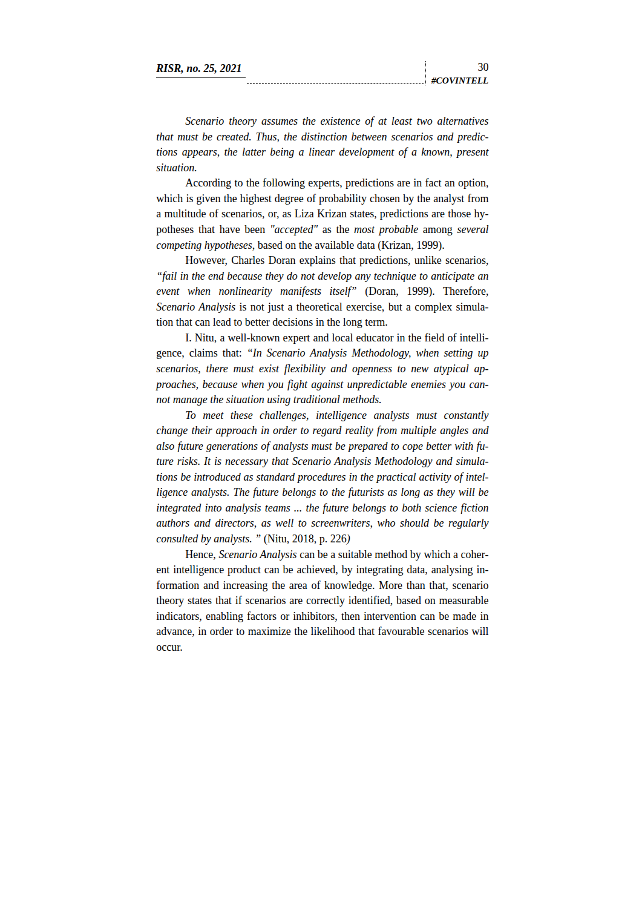RISR, no. 25, 2021
30 #COVINTELL
Scenario theory assumes the existence of at least two alternatives that must be created. Thus, the distinction between scenarios and predictions appears, the latter being a linear development of a known, present situation.
According to the following experts, predictions are in fact an option, which is given the highest degree of probability chosen by the analyst from a multitude of scenarios, or, as Liza Krizan states, predictions are those hypotheses that have been "accepted" as the most probable among several competing hypotheses, based on the available data (Krizan, 1999).
However, Charles Doran explains that predictions, unlike scenarios, “fail in the end because they do not develop any technique to anticipate an event when nonlinearity manifests itself” (Doran, 1999). Therefore, Scenario Analysis is not just a theoretical exercise, but a complex simulation that can lead to better decisions in the long term.
I. Nitu, a well-known expert and local educator in the field of intelligence, claims that: “In Scenario Analysis Methodology, when setting up scenarios, there must exist flexibility and openness to new atypical approaches, because when you fight against unpredictable enemies you cannot manage the situation using traditional methods.
To meet these challenges, intelligence analysts must constantly change their approach in order to regard reality from multiple angles and also future generations of analysts must be prepared to cope better with future risks. It is necessary that Scenario Analysis Methodology and simulations be introduced as standard procedures in the practical activity of intelligence analysts. The future belongs to the futurists as long as they will be integrated into analysis teams ... the future belongs to both science fiction authors and directors, as well to screenwriters, who should be regularly consulted by analysts. ” (Nitu, 2018, p. 226)
Hence, Scenario Analysis can be a suitable method by which a coherent intelligence product can be achieved, by integrating data, analysing information and increasing the area of knowledge. More than that, scenario theory states that if scenarios are correctly identified, based on measurable indicators, enabling factors or inhibitors, then intervention can be made in advance, in order to maximize the likelihood that favourable scenarios will occur.